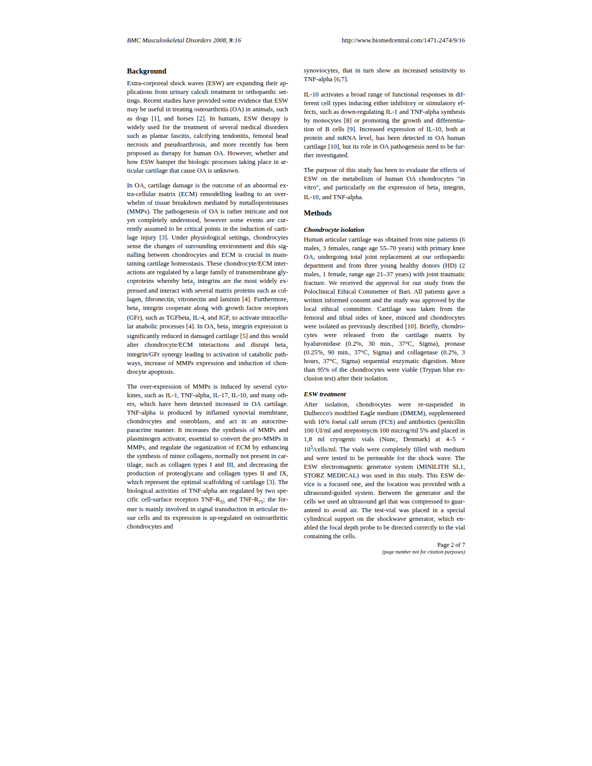BMC Musculoskeletal Disorders 2008, 9:16
http://www.biomedcentral.com/1471-2474/9/16
Background
Extra-corporeal shock waves (ESW) are expanding their applications from urinary calculi treatment to orthopaedic settings. Recent studies have provided some evidence that ESW may be useful in treating osteoarthritis (OA) in animals, such as dogs [1], and horses [2]. In humans, ESW therapy is widely used for the treatment of several medical disorders such as plantar fascitis, calcifying tendonitis, femoral head necrosis and pseudoarthrosis, and more recently has been proposed as therapy for human OA. However, whether and how ESW hamper the biologic processes taking place in articular cartilage that cause OA is unknown.
In OA, cartilage damage is the outcome of an abnormal extra-cellular matrix (ECM) remodelling leading to an overwhelm of tissue breakdown mediated by metalloproteinases (MMPs). The pathogenesis of OA is rather intricate and not yet completely understood, however some events are currently assumed to be critical points in the induction of cartilage injury [3]. Under physiological settings, chondrocytes sense the changes of surrounding environment and this signalling between chondrocytes and ECM is crucial in maintaining cartilage homeostasis. These chondrocyte/ECM interactions are regulated by a large family of transmembrane glycoproteins whereby beta1 integrins are the most widely expressed and interact with several matrix proteins such as collagen, fibronectin, vitronectin and laminin [4]. Furthermore, beta1 integrin cooperate along with growth factor receptors (GFr), such as TGFbeta, IL-4, and IGF, to activate intracellular anabolic processes [4]. In OA, beta1 integrin expression is significantly reduced in damaged cartilage [5] and this would alter chondrocyte/ECM interactions and disrupt beta1 integrin/GFr synergy leading to activation of catabolic pathways, increase of MMPs expression and induction of chondrocyte apoptosis.
The over-expression of MMPs is induced by several cytokines, such as IL-1, TNF-alpha, IL-17, IL-10, and many others, which have been detected increased in OA cartilage. TNF-alpha is produced by inflamed synovial membrane, chondrocytes and osteoblasts, and act in an autocrine-paracrine manner. It increases the synthesis of MMPs and plasminogen activator, essential to convert the pro-MMPs in MMPs, and regulate the organization of ECM by enhancing the synthesis of minor collagens, normally not present in cartilage, such as collagen types I and III, and decreasing the production of proteoglycans and collagen types II and IX, which represent the optimal scaffolding of cartilage [3]. The biological activities of TNF-alpha are regulated by two specific cell-surface receptors TNF-R55 and TNF-R75; the former is mainly involved in signal transduction in articular tissue cells and its expression is up-regulated on osteoarthritic chondrocytes and
synoviocytes, that in turn show an increased sensitivity to TNF-alpha [6,7].
IL-10 activates a broad range of functional responses in different cell types inducing either inhibitory or stimulatory effects, such as down-regulating IL-1 and TNF-alpha synthesis by monocytes [8] or promoting the growth and differentiation of B cells [9]. Increased expression of IL-10, both at protein and mRNA level, has been detected in OA human cartilage [10], but its role in OA pathogenesis need to be further investigated.
The purpose of this study has been to evaluate the effects of ESW on the metabolism of human OA chondrocytes "in vitro", and particularly on the expression of beta1 integrin, IL-10, and TNF-alpha.
Methods
Chondrocyte isolation
Human articular cartilage was obtained from nine patients (6 males, 3 females, range age 55–70 years) with primary knee OA, undergoing total joint replacement at our orthopaedic department and from three young healthy donors (HD) (2 males, 1 female, range age 21–37 years) with joint traumatic fracture. We received the approval for our study from the Poloclinical Ethical Commettee of Bari. All patients gave a written informed consent and the study was approved by the local ethical committee. Cartilage was taken from the femoral and tibial sides of knee, minced and chondrocytes were isolated as previously described [10]. Briefly, chondrocytes were released from the cartilage matrix by hyaluronidase (0.2%, 30 min., 37°C, Sigma), pronase (0.25%, 90 min., 37°C, Sigma) and collagenase (0.2%, 3 hours, 37°C, Sigma) sequential enzymatic digestion. More than 95% of the chondrocytes were viable (Trypan blue exclusion test) after their isolation.
ESW treatment
After isolation, chondrocytes were re-suspended in Dulbecco's modified Eagle medium (DMEM), supplemented with 10% foetal calf serum (FCS) and antibiotics (penicillin 100 UI/ml and streptomycin 100 microg/ml 5% and placed in 1,8 ml cryogenic vials (Nunc, Denmark) at 4–5 × 105/cells/ml. The vials were completely filled with medium and were tested to be permeable for the shock wave. The ESW electromagnetic generator system (MINILITH SL1, STORZ MEDICAL) was used in this study. This ESW device is a focused one, and the location was provided with a ultrasound-guided system. Between the generator and the cells we used an ultrasound gel that was compressed to guaranteed to avoid air. The test-vial was placed in a special cylindrical support on the shockwave generator, which enabled the focal depth probe to be directed correctly to the vial containing the cells.
Page 2 of 7
(page number not for citation purposes)